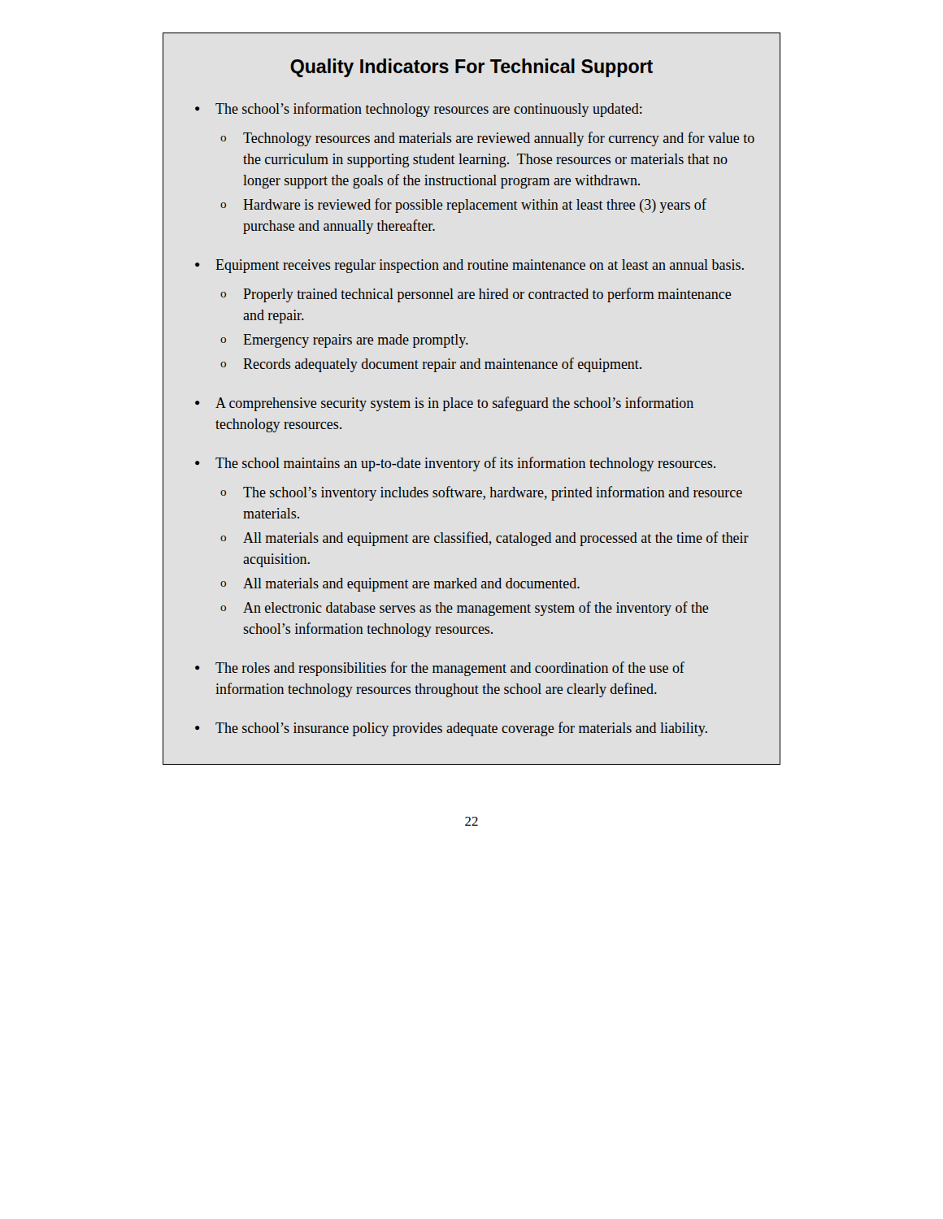Quality Indicators For Technical Support
The school’s information technology resources are continuously updated:
Technology resources and materials are reviewed annually for currency and for value to the curriculum in supporting student learning. Those resources or materials that no longer support the goals of the instructional program are withdrawn.
Hardware is reviewed for possible replacement within at least three (3) years of purchase and annually thereafter.
Equipment receives regular inspection and routine maintenance on at least an annual basis.
Properly trained technical personnel are hired or contracted to perform maintenance and repair.
Emergency repairs are made promptly.
Records adequately document repair and maintenance of equipment.
A comprehensive security system is in place to safeguard the school’s information technology resources.
The school maintains an up-to-date inventory of its information technology resources.
The school’s inventory includes software, hardware, printed information and resource materials.
All materials and equipment are classified, cataloged and processed at the time of their acquisition.
All materials and equipment are marked and documented.
An electronic database serves as the management system of the inventory of the school’s information technology resources.
The roles and responsibilities for the management and coordination of the use of information technology resources throughout the school are clearly defined.
The school’s insurance policy provides adequate coverage for materials and liability.
22